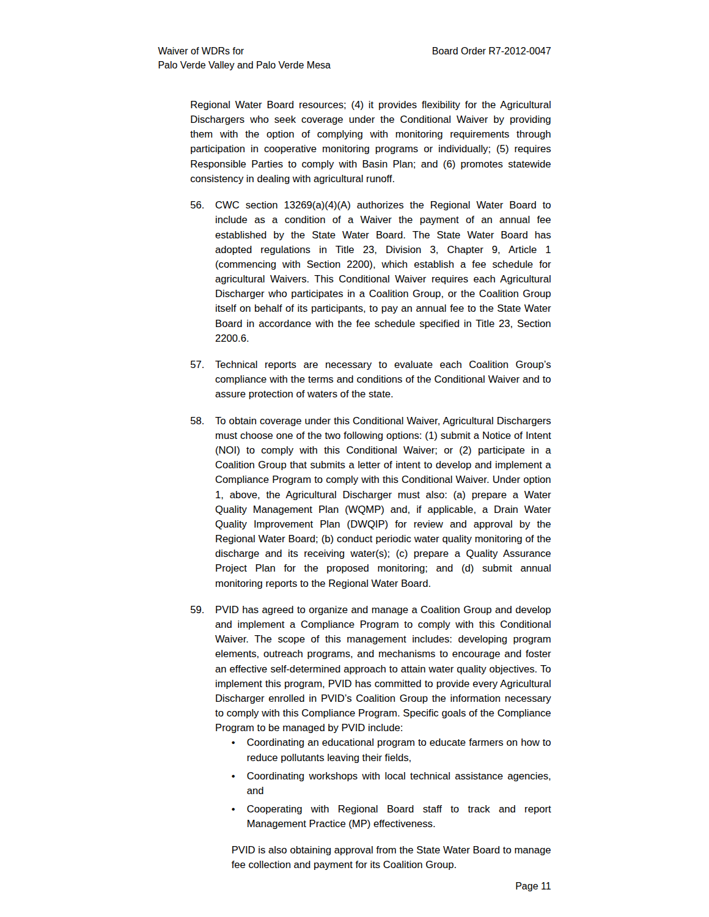Waiver of WDRs for
Palo Verde Valley and Palo Verde Mesa
Board Order R7-2012-0047
Regional Water Board resources; (4) it provides flexibility for the Agricultural Dischargers who seek coverage under the Conditional Waiver by providing them with the option of complying with monitoring requirements through participation in cooperative monitoring programs or individually; (5) requires Responsible Parties to comply with Basin Plan; and (6) promotes statewide consistency in dealing with agricultural runoff.
56. CWC section 13269(a)(4)(A) authorizes the Regional Water Board to include as a condition of a Waiver the payment of an annual fee established by the State Water Board. The State Water Board has adopted regulations in Title 23, Division 3, Chapter 9, Article 1 (commencing with Section 2200), which establish a fee schedule for agricultural Waivers. This Conditional Waiver requires each Agricultural Discharger who participates in a Coalition Group, or the Coalition Group itself on behalf of its participants, to pay an annual fee to the State Water Board in accordance with the fee schedule specified in Title 23, Section 2200.6.
57. Technical reports are necessary to evaluate each Coalition Group’s compliance with the terms and conditions of the Conditional Waiver and to assure protection of waters of the state.
58. To obtain coverage under this Conditional Waiver, Agricultural Dischargers must choose one of the two following options: (1) submit a Notice of Intent (NOI) to comply with this Conditional Waiver; or (2) participate in a Coalition Group that submits a letter of intent to develop and implement a Compliance Program to comply with this Conditional Waiver. Under option 1, above, the Agricultural Discharger must also: (a) prepare a Water Quality Management Plan (WQMP) and, if applicable, a Drain Water Quality Improvement Plan (DWQIP) for review and approval by the Regional Water Board; (b) conduct periodic water quality monitoring of the discharge and its receiving water(s); (c) prepare a Quality Assurance Project Plan for the proposed monitoring; and (d) submit annual monitoring reports to the Regional Water Board.
59. PVID has agreed to organize and manage a Coalition Group and develop and implement a Compliance Program to comply with this Conditional Waiver. The scope of this management includes: developing program elements, outreach programs, and mechanisms to encourage and foster an effective self-determined approach to attain water quality objectives. To implement this program, PVID has committed to provide every Agricultural Discharger enrolled in PVID’s Coalition Group the information necessary to comply with this Compliance Program. Specific goals of the Compliance Program to be managed by PVID include:
Coordinating an educational program to educate farmers on how to reduce pollutants leaving their fields,
Coordinating workshops with local technical assistance agencies, and
Cooperating with Regional Board staff to track and report Management Practice (MP) effectiveness.
PVID is also obtaining approval from the State Water Board to manage fee collection and payment for its Coalition Group.
Page 11